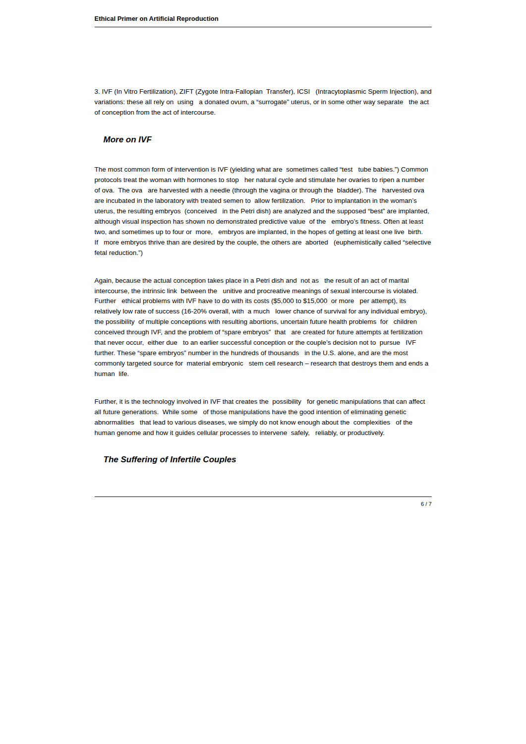Ethical Primer on Artificial Reproduction
3. IVF (In Vitro Fertilization), ZIFT (Zygote Intra-Fallopian Transfer), ICSI (Intracytoplasmic Sperm Injection), and variations: these all rely on using a donated ovum, a “surrogate” uterus, or in some other way separate the act of conception from the act of intercourse.
More on IVF
The most common form of intervention is IVF (yielding what are sometimes called “test tube babies.”) Common protocols treat the woman with hormones to stop her natural cycle and stimulate her ovaries to ripen a number of ova. The ova are harvested with a needle (through the vagina or through the bladder). The harvested ova are incubated in the laboratory with treated semen to allow fertilization. Prior to implantation in the woman’s uterus, the resulting embryos (conceived in the Petri dish) are analyzed and the supposed “best” are implanted, although visual inspection has shown no demonstrated predictive value of the embryo’s fitness. Often at least two, and sometimes up to four or more, embryos are implanted, in the hopes of getting at least one live birth. If more embryos thrive than are desired by the couple, the others are aborted (euphemistically called “selective fetal reduction.”)
Again, because the actual conception takes place in a Petri dish and not as the result of an act of marital intercourse, the intrinsic link between the unitive and procreative meanings of sexual intercourse is violated. Further ethical problems with IVF have to do with its costs ($5,000 to $15,000 or more per attempt), its relatively low rate of success (16-20% overall, with a much lower chance of survival for any individual embryo), the possibility of multiple conceptions with resulting abortions, uncertain future health problems for children conceived through IVF, and the problem of “spare embryos” that are created for future attempts at fertilization that never occur, either due to an earlier successful conception or the couple’s decision not to pursue IVF further. These “spare embryos” number in the hundreds of thousands in the U.S. alone, and are the most commonly targeted source for material embryonic stem cell research – research that destroys them and ends a human life.
Further, it is the technology involved in IVF that creates the possibility for genetic manipulations that can affect all future generations. While some of those manipulations have the good intention of eliminating genetic abnormalities that lead to various diseases, we simply do not know enough about the complexities of the human genome and how it guides cellular processes to intervene safely, reliably, or productively.
The Suffering of Infertile Couples
6 / 7